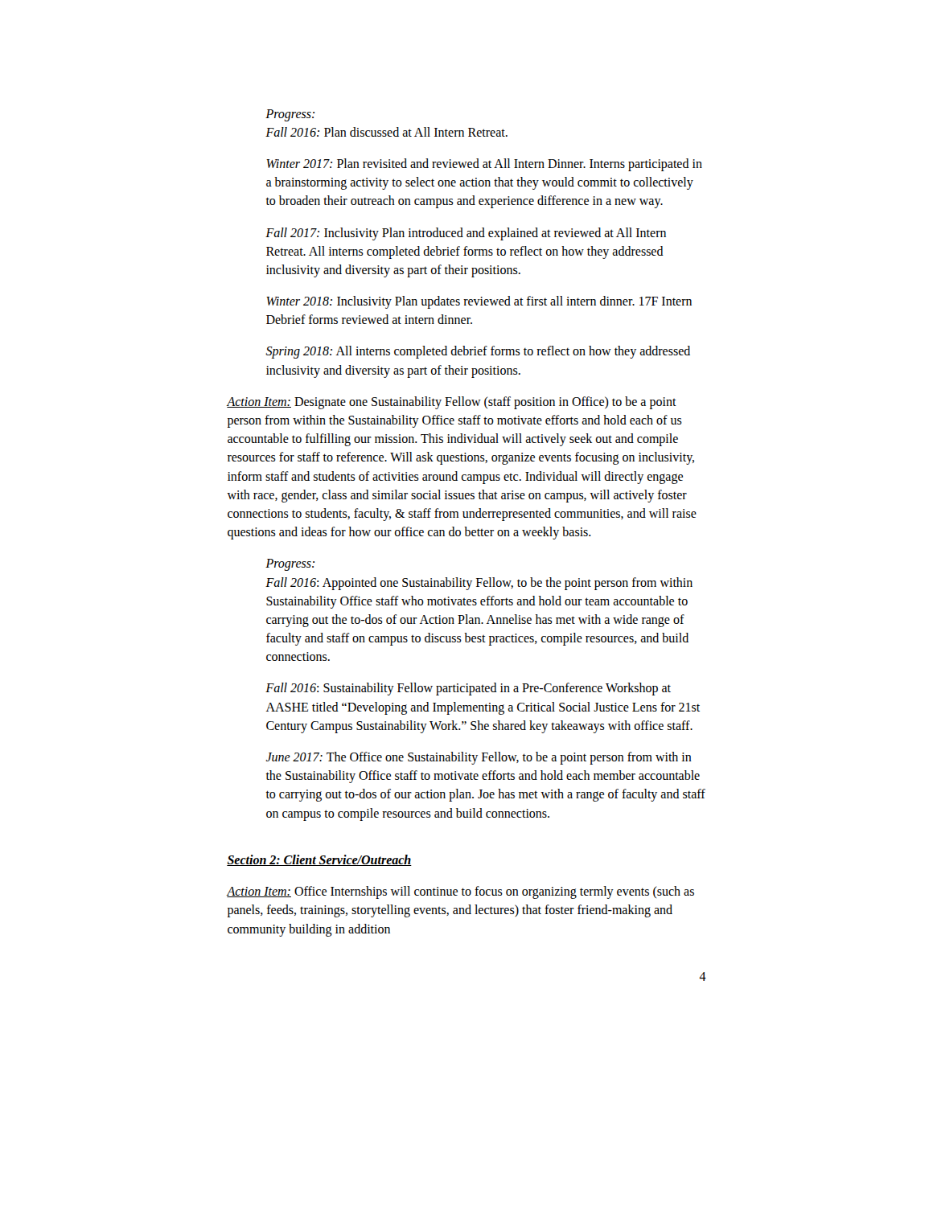Progress:
Fall 2016: Plan discussed at All Intern Retreat.
Winter 2017: Plan revisited and reviewed at All Intern Dinner. Interns participated in a brainstorming activity to select one action that they would commit to collectively to broaden their outreach on campus and experience difference in a new way.
Fall 2017: Inclusivity Plan introduced and explained at reviewed at All Intern Retreat. All interns completed debrief forms to reflect on how they addressed inclusivity and diversity as part of their positions.
Winter 2018: Inclusivity Plan updates reviewed at first all intern dinner. 17F Intern Debrief forms reviewed at intern dinner.
Spring 2018: All interns completed debrief forms to reflect on how they addressed inclusivity and diversity as part of their positions.
Action Item: Designate one Sustainability Fellow (staff position in Office) to be a point person from within the Sustainability Office staff to motivate efforts and hold each of us accountable to fulfilling our mission. This individual will actively seek out and compile resources for staff to reference. Will ask questions, organize events focusing on inclusivity, inform staff and students of activities around campus etc. Individual will directly engage with race, gender, class and similar social issues that arise on campus, will actively foster connections to students, faculty, & staff from underrepresented communities, and will raise questions and ideas for how our office can do better on a weekly basis.
Progress:
Fall 2016: Appointed one Sustainability Fellow, to be the point person from within Sustainability Office staff who motivates efforts and hold our team accountable to carrying out the to-dos of our Action Plan. Annelise has met with a wide range of faculty and staff on campus to discuss best practices, compile resources, and build connections.
Fall 2016: Sustainability Fellow participated in a Pre-Conference Workshop at AASHE titled “Developing and Implementing a Critical Social Justice Lens for 21st Century Campus Sustainability Work.” She shared key takeaways with office staff.
June 2017: The Office one Sustainability Fellow, to be a point person from with in the Sustainability Office staff to motivate efforts and hold each member accountable to carrying out to-dos of our action plan. Joe has met with a range of faculty and staff on campus to compile resources and build connections.
Section 2: Client Service/Outreach
Action Item: Office Internships will continue to focus on organizing termly events (such as panels, feeds, trainings, storytelling events, and lectures) that foster friend-making and community building in addition
4